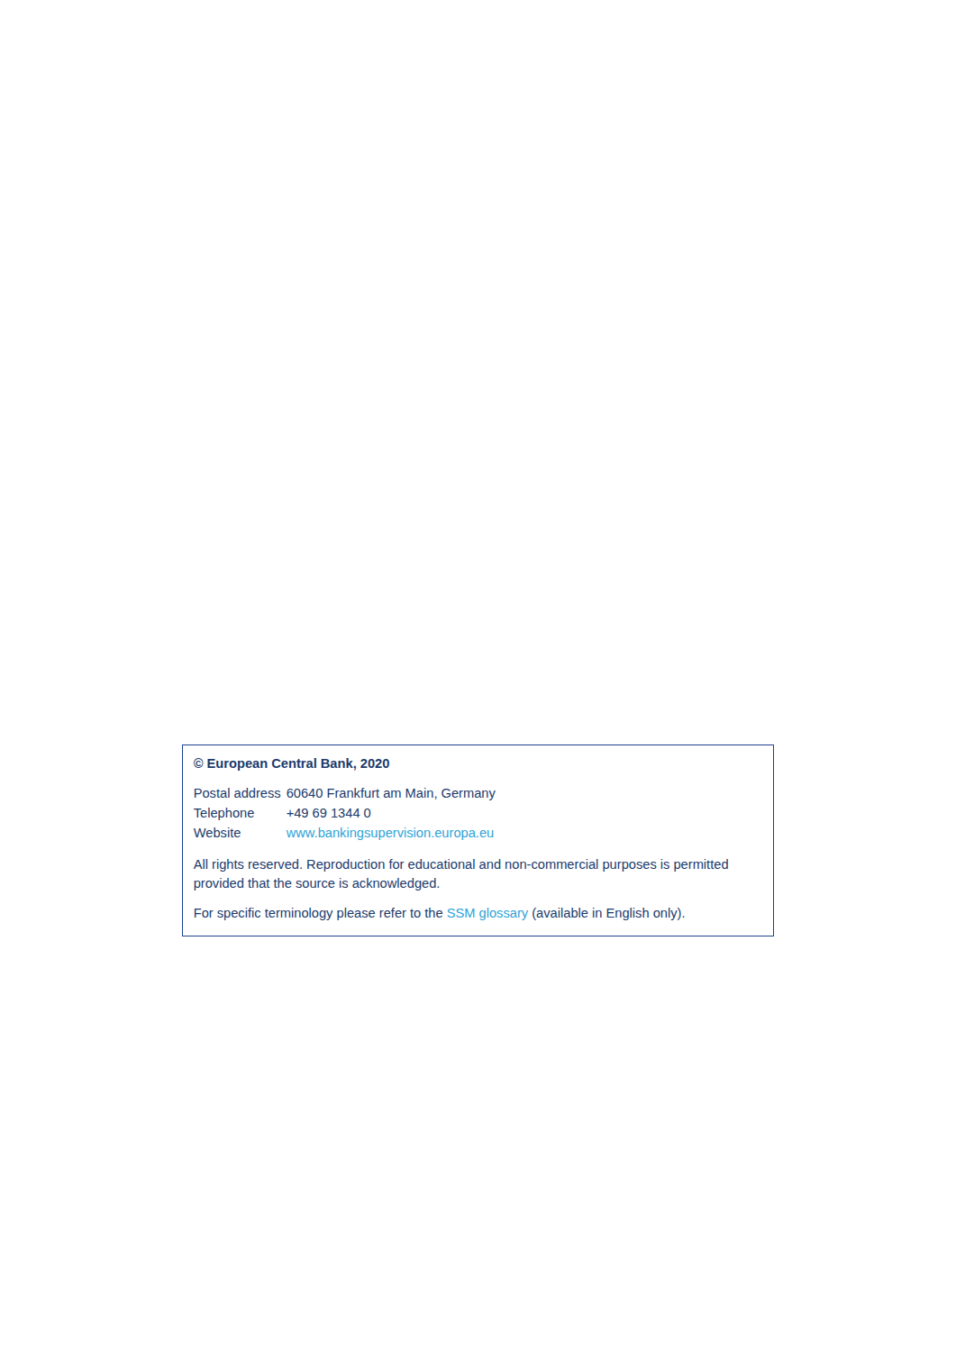© European Central Bank, 2020
| Postal address | 60640 Frankfurt am Main, Germany |
| Telephone | +49 69 1344 0 |
| Website | www.bankingsupervision.europa.eu |
All rights reserved. Reproduction for educational and non-commercial purposes is permitted provided that the source is acknowledged.
For specific terminology please refer to the SSM glossary (available in English only).